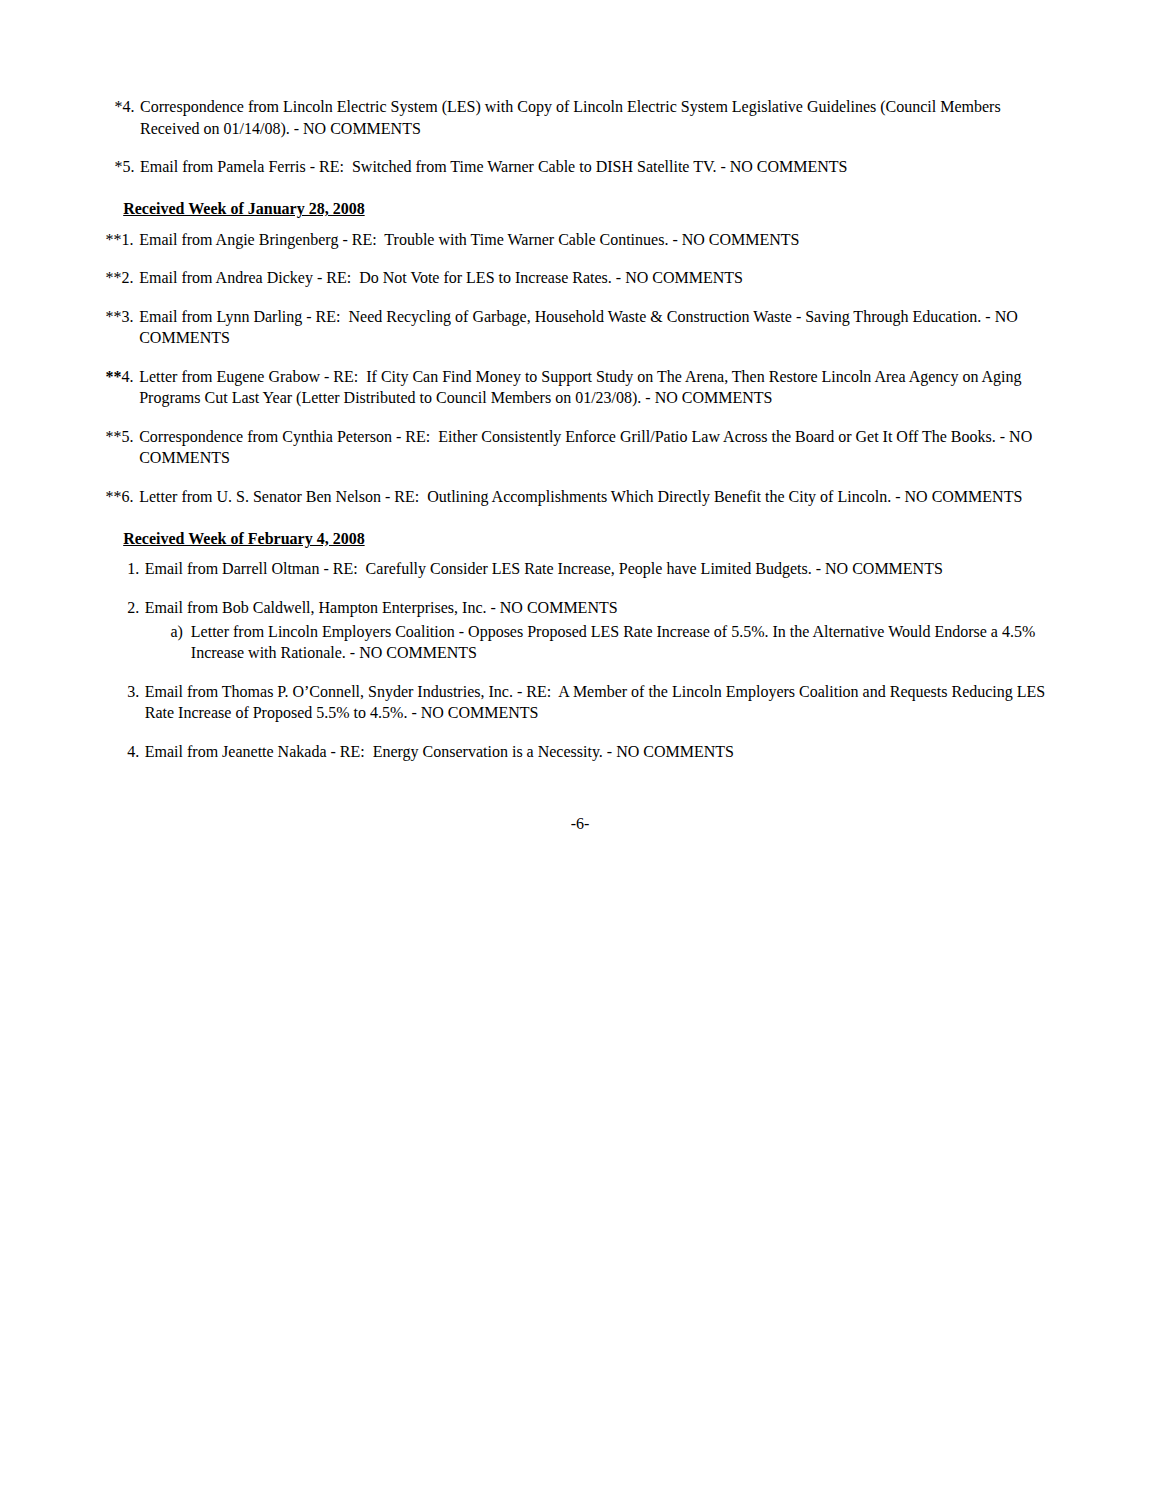*4. Correspondence from Lincoln Electric System (LES) with Copy of Lincoln Electric System Legislative Guidelines (Council Members Received on 01/14/08). - NO COMMENTS
*5. Email from Pamela Ferris - RE: Switched from Time Warner Cable to DISH Satellite TV. - NO COMMENTS
Received Week of January 28, 2008
**1. Email from Angie Bringenberg - RE: Trouble with Time Warner Cable Continues. - NO COMMENTS
**2. Email from Andrea Dickey - RE: Do Not Vote for LES to Increase Rates. - NO COMMENTS
**3. Email from Lynn Darling - RE: Need Recycling of Garbage, Household Waste & Construction Waste - Saving Through Education. - NO COMMENTS
**4. Letter from Eugene Grabow - RE: If City Can Find Money to Support Study on The Arena, Then Restore Lincoln Area Agency on Aging Programs Cut Last Year (Letter Distributed to Council Members on 01/23/08). - NO COMMENTS
**5. Correspondence from Cynthia Peterson - RE: Either Consistently Enforce Grill/Patio Law Across the Board or Get It Off The Books. - NO COMMENTS
**6. Letter from U. S. Senator Ben Nelson - RE: Outlining Accomplishments Which Directly Benefit the City of Lincoln. - NO COMMENTS
Received Week of February 4, 2008
1. Email from Darrell Oltman - RE: Carefully Consider LES Rate Increase, People have Limited Budgets. - NO COMMENTS
2. Email from Bob Caldwell, Hampton Enterprises, Inc. - NO COMMENTS
a) Letter from Lincoln Employers Coalition - Opposes Proposed LES Rate Increase of 5.5%. In the Alternative Would Endorse a 4.5% Increase with Rationale. - NO COMMENTS
3. Email from Thomas P. O’Connell, Snyder Industries, Inc. - RE: A Member of the Lincoln Employers Coalition and Requests Reducing LES Rate Increase of Proposed 5.5% to 4.5%. - NO COMMENTS
4. Email from Jeanette Nakada - RE: Energy Conservation is a Necessity. - NO COMMENTS
-6-